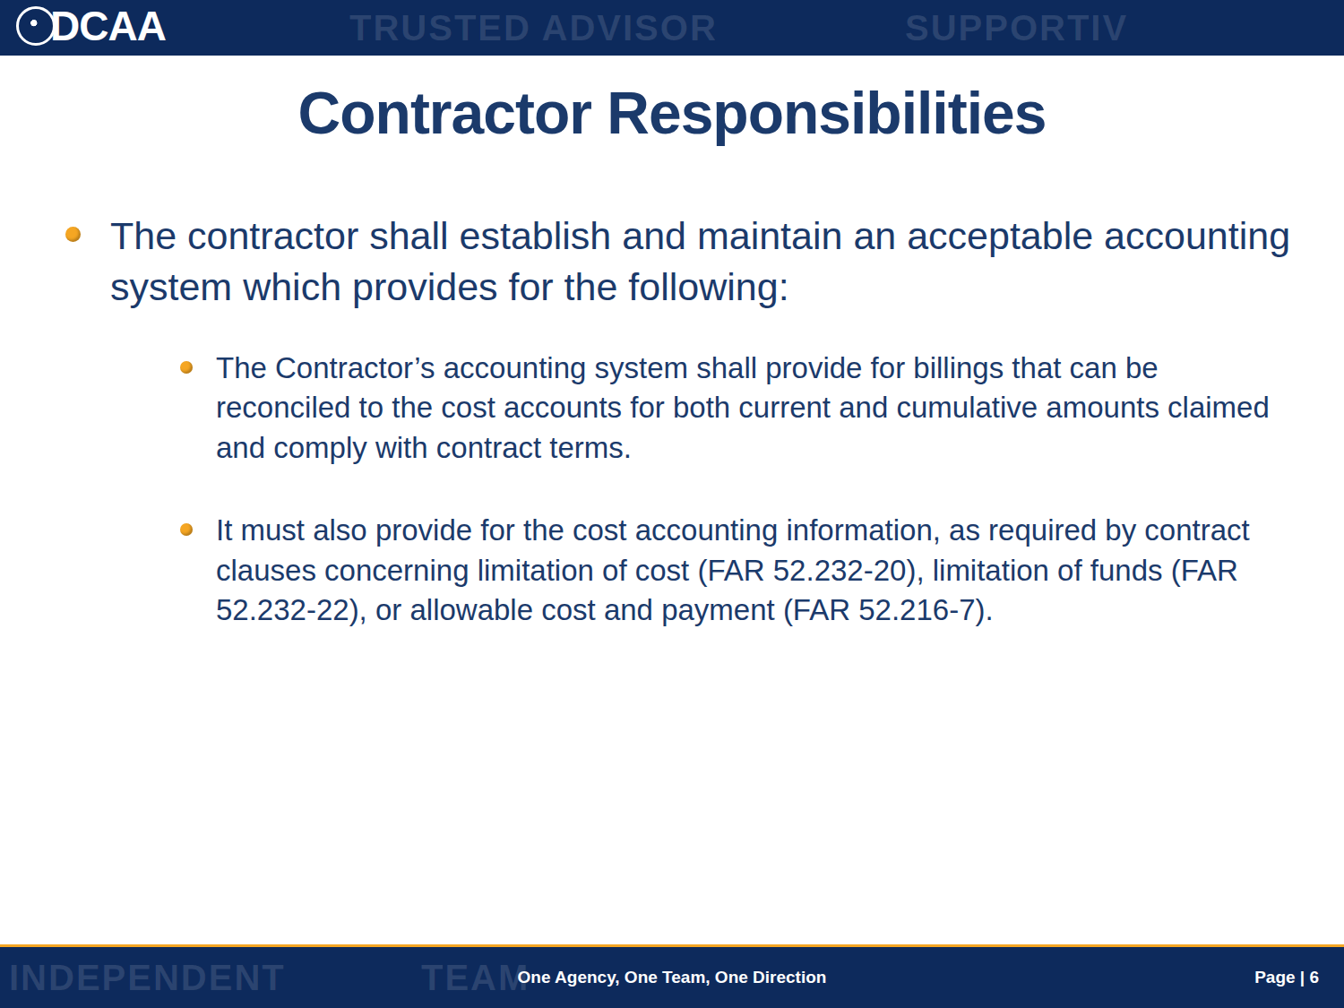TRUSTED ADVISOR SUPPORTIV
DCAA
Contractor Responsibilities
The contractor shall establish and maintain an acceptable accounting system which provides for the following:
The Contractor’s accounting system shall provide for billings that can be reconciled to the cost accounts for both current and cumulative amounts claimed and comply with contract terms.
It must also provide for the cost accounting information, as required by contract clauses concerning limitation of cost (FAR 52.232-20), limitation of funds (FAR 52.232-22), or allowable cost and payment (FAR 52.216-7).
INDEPENDENT TEAM
One Agency, One Team, One Direction
Page | 6